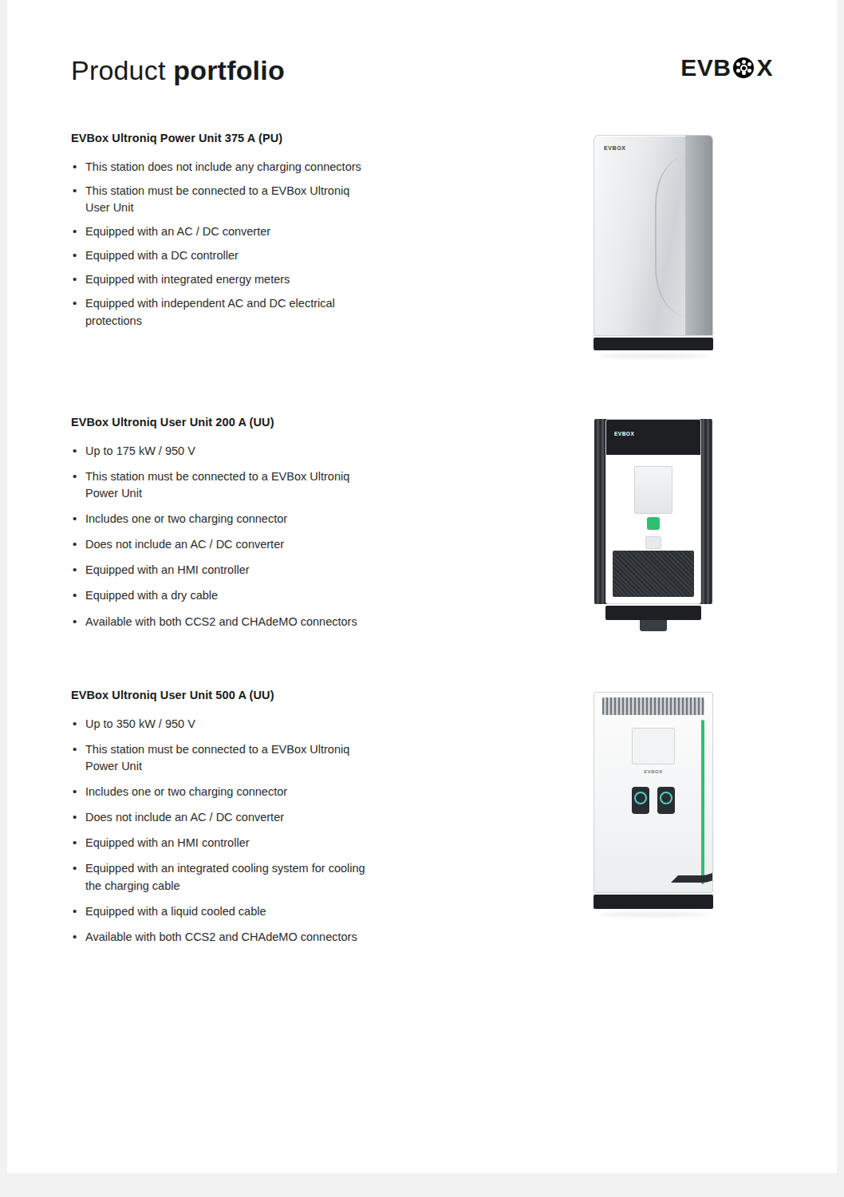Product portfolio
EVB X
EVBox Ultroniq Power Unit 375 A (PU)
This station does not include any charging connectors
This station must be connected to a EVBox Ultroniq
User Unit
Equipped with an AC / DC converter
Equipped with a DC controller
Equipped with integrated energy meters
Equipped with independent AC and DC electrical
protections
EVBOX
EVBox Ultroniq User Unit 200 A (UU)
Up to 175 kW / 950 V
This station must be connected to a EVBox Ultroniq
Power Unit
Includes one or two charging connector
Does not include an AC / DC converter
Equipped with an HMI controller
Equipped with a dry cable
Available with both CCS2 and CHAdeMO connectors
EVBOX
EVBox Ultroniq User Unit 500 A (UU)
Up to 350 kW / 950 V
This station must be connected to a EVBox Ultroniq
Power Unit
Includes one or two charging connector
Does not include an AC / DC converter
Equipped with an HMI controller
Equipped with an integrated cooling system for coolingthe charging cable
Equipped with a liquid cooled cable
Available with both CCS2 and CHAdeMO connectors
EVBOX